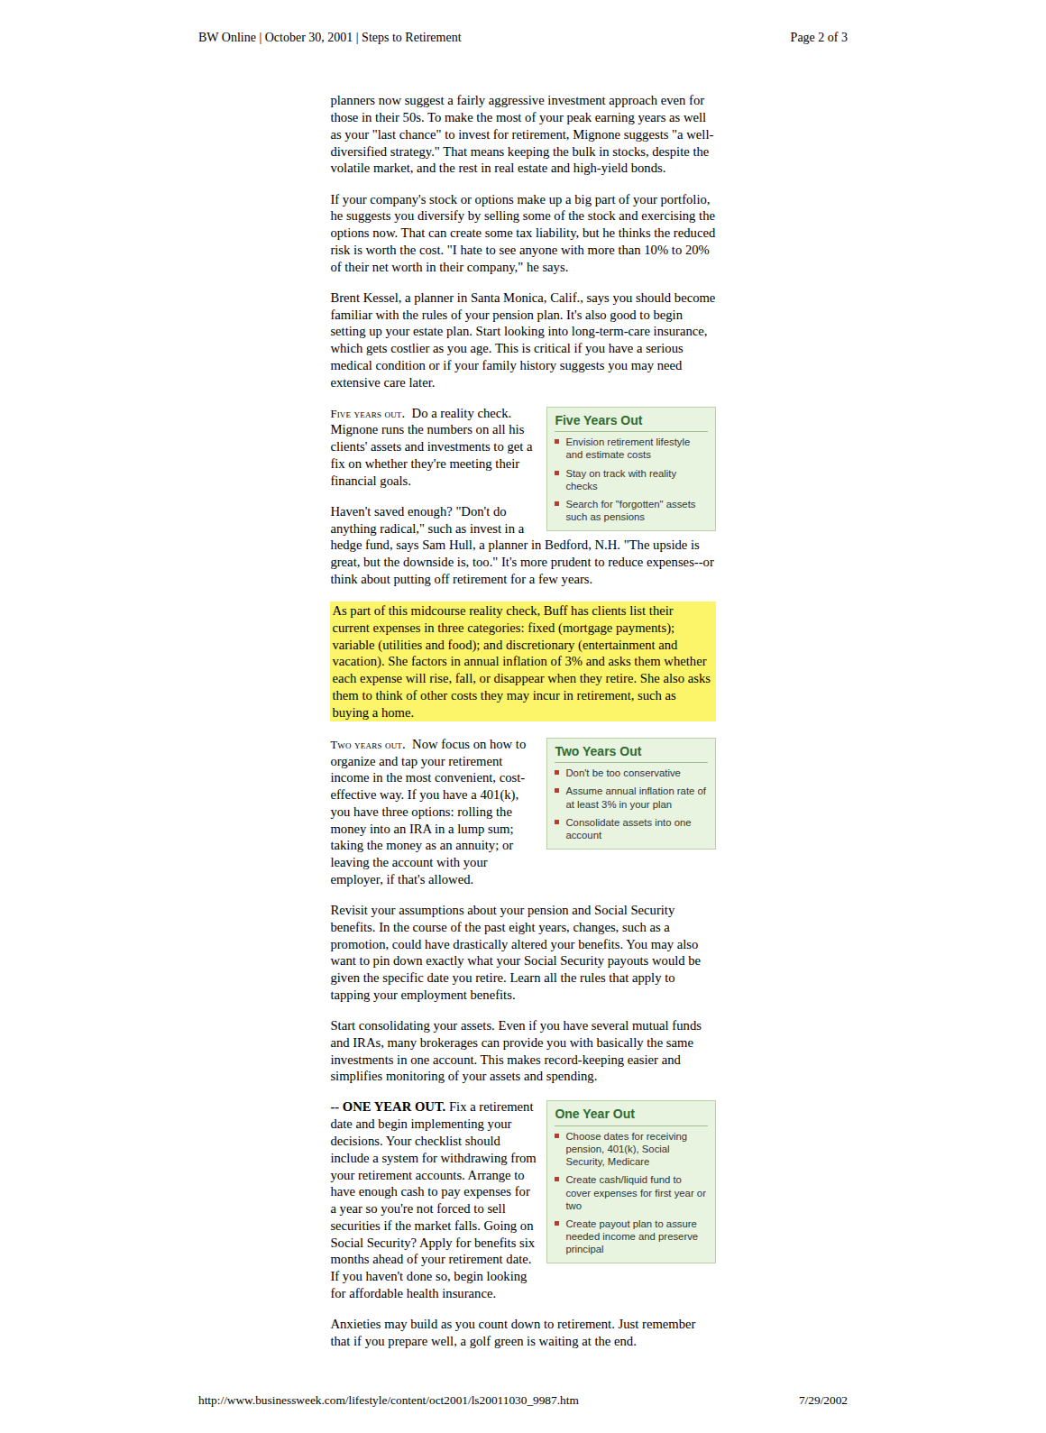BW Online | October 30, 2001 | Steps to Retirement
Page 2 of 3
planners now suggest a fairly aggressive investment approach even for those in their 50s. To make the most of your peak earning years as well as your "last chance" to invest for retirement, Mignone suggests "a well-diversified strategy." That means keeping the bulk in stocks, despite the volatile market, and the rest in real estate and high-yield bonds.
If your company's stock or options make up a big part of your portfolio, he suggests you diversify by selling some of the stock and exercising the options now. That can create some tax liability, but he thinks the reduced risk is worth the cost. "I hate to see anyone with more than 10% to 20% of their net worth in their company," he says.
Brent Kessel, a planner in Santa Monica, Calif., says you should become familiar with the rules of your pension plan. It's also good to begin setting up your estate plan. Start looking into long-term-care insurance, which gets costlier as you age. This is critical if you have a serious medical condition or if your family history suggests you may need extensive care later.
Five Years Out
Envision retirement lifestyle and estimate costs
Stay on track with reality checks
Search for "forgotten" assets such as pensions
Five years out. Do a reality check. Mignone runs the numbers on all his clients' assets and investments to get a fix on whether they're meeting their financial goals.
Haven't saved enough? "Don't do anything radical," such as invest in a hedge fund, says Sam Hull, a planner in Bedford, N.H. "The upside is great, but the downside is, too." It's more prudent to reduce expenses--or think about putting off retirement for a few years.
As part of this midcourse reality check, Buff has clients list their current expenses in three categories: fixed (mortgage payments); variable (utilities and food); and discretionary (entertainment and vacation). She factors in annual inflation of 3% and asks them whether each expense will rise, fall, or disappear when they retire. She also asks them to think of other costs they may incur in retirement, such as buying a home.
Two Years Out
Don't be too conservative
Assume annual inflation rate of at least 3% in your plan
Consolidate assets into one account
Two years out. Now focus on how to organize and tap your retirement income in the most convenient, cost-effective way. If you have a 401(k), you have three options: rolling the money into an IRA in a lump sum; taking the money as an annuity; or leaving the account with your employer, if that's allowed.
Revisit your assumptions about your pension and Social Security benefits. In the course of the past eight years, changes, such as a promotion, could have drastically altered your benefits. You may also want to pin down exactly what your Social Security payouts would be given the specific date you retire. Learn all the rules that apply to tapping your employment benefits.
Start consolidating your assets. Even if you have several mutual funds and IRAs, many brokerages can provide you with basically the same investments in one account. This makes record-keeping easier and simplifies monitoring of your assets and spending.
One Year Out
Choose dates for receiving pension, 401(k), Social Security, Medicare
Create cash/liquid fund to cover expenses for first year or two
Create payout plan to assure needed income and preserve principal
-- ONE YEAR OUT. Fix a retirement date and begin implementing your decisions. Your checklist should include a system for withdrawing from your retirement accounts. Arrange to have enough cash to pay expenses for a year so you're not forced to sell securities if the market falls. Going on Social Security? Apply for benefits six months ahead of your retirement date. If you haven't done so, begin looking for affordable health insurance.
Anxieties may build as you count down to retirement. Just remember that if you prepare well, a golf green is waiting at the end.
http://www.businessweek.com/lifestyle/content/oct2001/ls20011030_9987.htm
7/29/2002